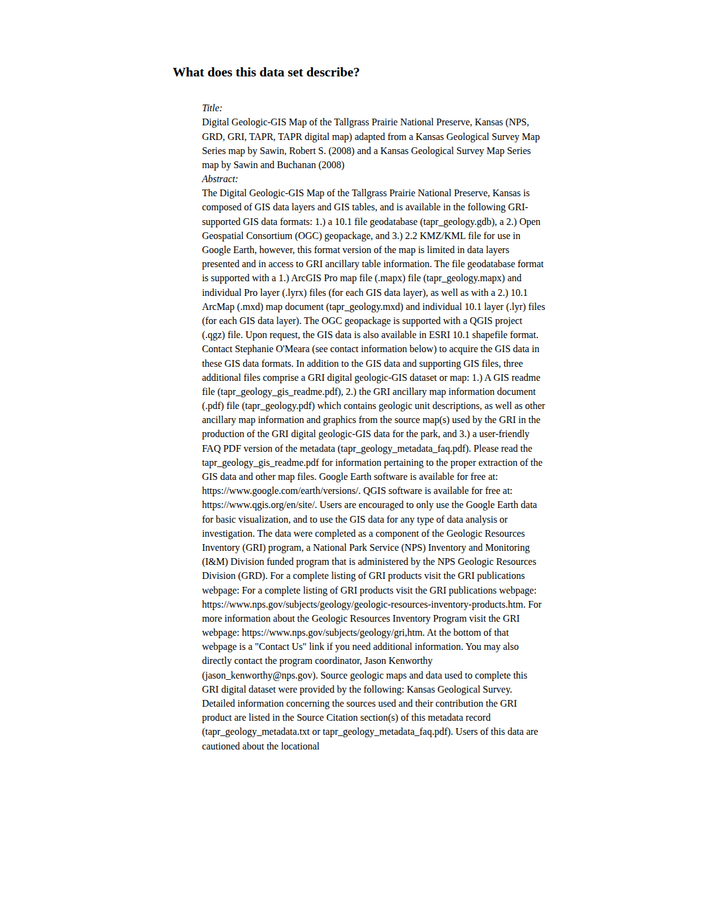What does this data set describe?
Title:
Digital Geologic-GIS Map of the Tallgrass Prairie National Preserve, Kansas (NPS, GRD, GRI, TAPR, TAPR digital map) adapted from a Kansas Geological Survey Map Series map by Sawin, Robert S. (2008) and a Kansas Geological Survey Map Series map by Sawin and Buchanan (2008)
Abstract:
The Digital Geologic-GIS Map of the Tallgrass Prairie National Preserve, Kansas is composed of GIS data layers and GIS tables, and is available in the following GRI-supported GIS data formats: 1.) a 10.1 file geodatabase (tapr_geology.gdb), a 2.) Open Geospatial Consortium (OGC) geopackage, and 3.) 2.2 KMZ/KML file for use in Google Earth, however, this format version of the map is limited in data layers presented and in access to GRI ancillary table information. The file geodatabase format is supported with a 1.) ArcGIS Pro map file (.mapx) file (tapr_geology.mapx) and individual Pro layer (.lyrx) files (for each GIS data layer), as well as with a 2.) 10.1 ArcMap (.mxd) map document (tapr_geology.mxd) and individual 10.1 layer (.lyr) files (for each GIS data layer). The OGC geopackage is supported with a QGIS project (.qgz) file. Upon request, the GIS data is also available in ESRI 10.1 shapefile format. Contact Stephanie O'Meara (see contact information below) to acquire the GIS data in these GIS data formats. In addition to the GIS data and supporting GIS files, three additional files comprise a GRI digital geologic-GIS dataset or map: 1.) A GIS readme file (tapr_geology_gis_readme.pdf), 2.) the GRI ancillary map information document (.pdf) file (tapr_geology.pdf) which contains geologic unit descriptions, as well as other ancillary map information and graphics from the source map(s) used by the GRI in the production of the GRI digital geologic-GIS data for the park, and 3.) a user-friendly FAQ PDF version of the metadata (tapr_geology_metadata_faq.pdf). Please read the tapr_geology_gis_readme.pdf for information pertaining to the proper extraction of the GIS data and other map files. Google Earth software is available for free at: https://www.google.com/earth/versions/. QGIS software is available for free at: https://www.qgis.org/en/site/. Users are encouraged to only use the Google Earth data for basic visualization, and to use the GIS data for any type of data analysis or investigation. The data were completed as a component of the Geologic Resources Inventory (GRI) program, a National Park Service (NPS) Inventory and Monitoring (I&M) Division funded program that is administered by the NPS Geologic Resources Division (GRD). For a complete listing of GRI products visit the GRI publications webpage: For a complete listing of GRI products visit the GRI publications webpage: https://www.nps.gov/subjects/geology/geologic-resources-inventory-products.htm. For more information about the Geologic Resources Inventory Program visit the GRI webpage: https://www.nps.gov/subjects/geology/gri,htm. At the bottom of that webpage is a "Contact Us" link if you need additional information. You may also directly contact the program coordinator, Jason Kenworthy (jason_kenworthy@nps.gov). Source geologic maps and data used to complete this GRI digital dataset were provided by the following: Kansas Geological Survey. Detailed information concerning the sources used and their contribution the GRI product are listed in the Source Citation section(s) of this metadata record (tapr_geology_metadata.txt or tapr_geology_metadata_faq.pdf). Users of this data are cautioned about the locational